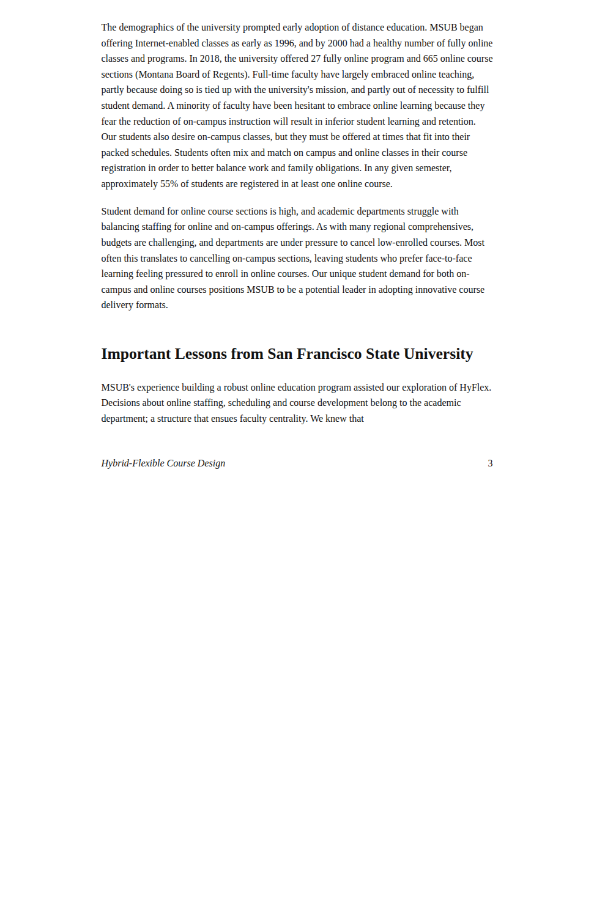The demographics of the university prompted early adoption of distance education. MSUB began offering Internet-enabled classes as early as 1996, and by 2000 had a healthy number of fully online classes and programs. In 2018, the university offered 27 fully online program and 665 online course sections (Montana Board of Regents). Full-time faculty have largely embraced online teaching, partly because doing so is tied up with the university's mission, and partly out of necessity to fulfill student demand. A minority of faculty have been hesitant to embrace online learning because they fear the reduction of on-campus instruction will result in inferior student learning and retention. Our students also desire on-campus classes, but they must be offered at times that fit into their packed schedules. Students often mix and match on campus and online classes in their course registration in order to better balance work and family obligations. In any given semester, approximately 55% of students are registered in at least one online course.
Student demand for online course sections is high, and academic departments struggle with balancing staffing for online and on-campus offerings. As with many regional comprehensives, budgets are challenging, and departments are under pressure to cancel low-enrolled courses. Most often this translates to cancelling on-campus sections, leaving students who prefer face-to-face learning feeling pressured to enroll in online courses. Our unique student demand for both on-campus and online courses positions MSUB to be a potential leader in adopting innovative course delivery formats.
Important Lessons from San Francisco State University
MSUB's experience building a robust online education program assisted our exploration of HyFlex. Decisions about online staffing, scheduling and course development belong to the academic department; a structure that ensues faculty centrality. We knew that
Hybrid-Flexible Course Design 3